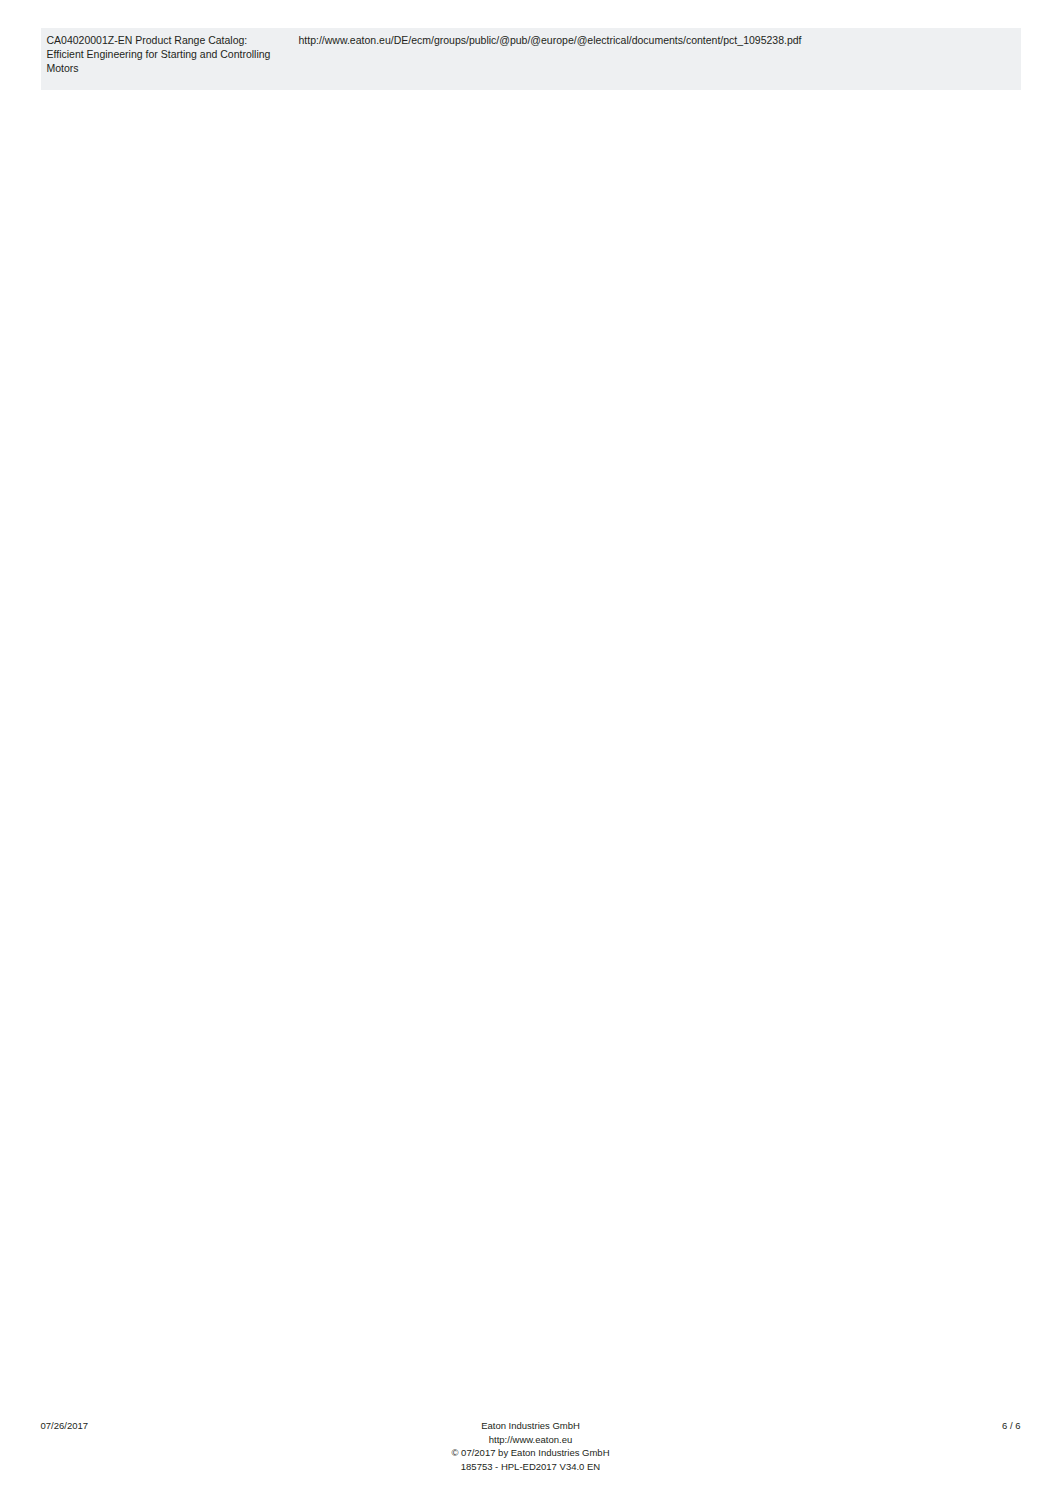| CA04020001Z-EN Product Range Catalog: Efficient Engineering for Starting and Controlling Motors | http://www.eaton.eu/DE/ecm/groups/public/@pub/@europe/@electrical/documents/content/pct_1095238.pdf |
07/26/2017
6 / 6
Eaton Industries GmbH
http://www.eaton.eu
© 07/2017 by Eaton Industries GmbH
185753 - HPL-ED2017 V34.0 EN